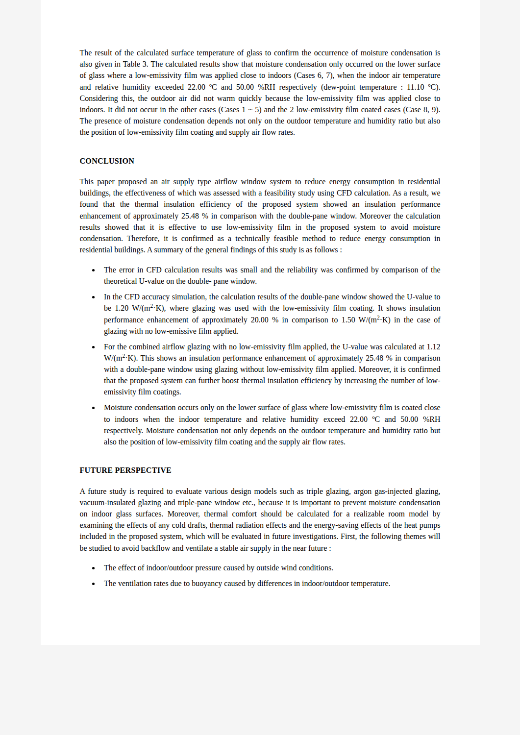The result of the calculated surface temperature of glass to confirm the occurrence of moisture condensation is also given in Table 3. The calculated results show that moisture condensation only occurred on the lower surface of glass where a low-emissivity film was applied close to indoors (Cases 6, 7), when the indoor air temperature and relative humidity exceeded 22.00 ºC and 50.00 %RH respectively (dew-point temperature : 11.10 ºC). Considering this, the outdoor air did not warm quickly because the low-emissivity film was applied close to indoors. It did not occur in the other cases (Cases 1 ~ 5) and the 2 low-emissivity film coated cases (Case 8, 9). The presence of moisture condensation depends not only on the outdoor temperature and humidity ratio but also the position of low-emissivity film coating and supply air flow rates.
Conclusion
This paper proposed an air supply type airflow window system to reduce energy consumption in residential buildings, the effectiveness of which was assessed with a feasibility study using CFD calculation. As a result, we found that the thermal insulation efficiency of the proposed system showed an insulation performance enhancement of approximately 25.48 % in comparison with the double-pane window. Moreover the calculation results showed that it is effective to use low-emissivity film in the proposed system to avoid moisture condensation. Therefore, it is confirmed as a technically feasible method to reduce energy consumption in residential buildings. A summary of the general findings of this study is as follows :
The error in CFD calculation results was small and the reliability was confirmed by comparison of the theoretical U-value on the double- pane window.
In the CFD accuracy simulation, the calculation results of the double-pane window showed the U-value to be 1.20 W/(m2·K), where glazing was used with the low-emissivity film coating. It shows insulation performance enhancement of approximately 20.00 % in comparison to 1.50 W/(m2·K) in the case of glazing with no low-emissive film applied.
For the combined airflow glazing with no low-emissivity film applied, the U-value was calculated at 1.12 W/(m2·K). This shows an insulation performance enhancement of approximately 25.48 % in comparison with a double-pane window using glazing without low-emissivity film applied. Moreover, it is confirmed that the proposed system can further boost thermal insulation efficiency by increasing the number of low-emissivity film coatings.
Moisture condensation occurs only on the lower surface of glass where low-emissivity film is coated close to indoors when the indoor temperature and relative humidity exceed 22.00 ºC and 50.00 %RH respectively. Moisture condensation not only depends on the outdoor temperature and humidity ratio but also the position of low-emissivity film coating and the supply air flow rates.
Future Perspective
A future study is required to evaluate various design models such as triple glazing, argon gas-injected glazing, vacuum-insulated glazing and triple-pane window etc., because it is important to prevent moisture condensation on indoor glass surfaces. Moreover, thermal comfort should be calculated for a realizable room model by examining the effects of any cold drafts, thermal radiation effects and the energy-saving effects of the heat pumps included in the proposed system, which will be evaluated in future investigations. First, the following themes will be studied to avoid backflow and ventilate a stable air supply in the near future :
The effect of indoor/outdoor pressure caused by outside wind conditions.
The ventilation rates due to buoyancy caused by differences in indoor/outdoor temperature.